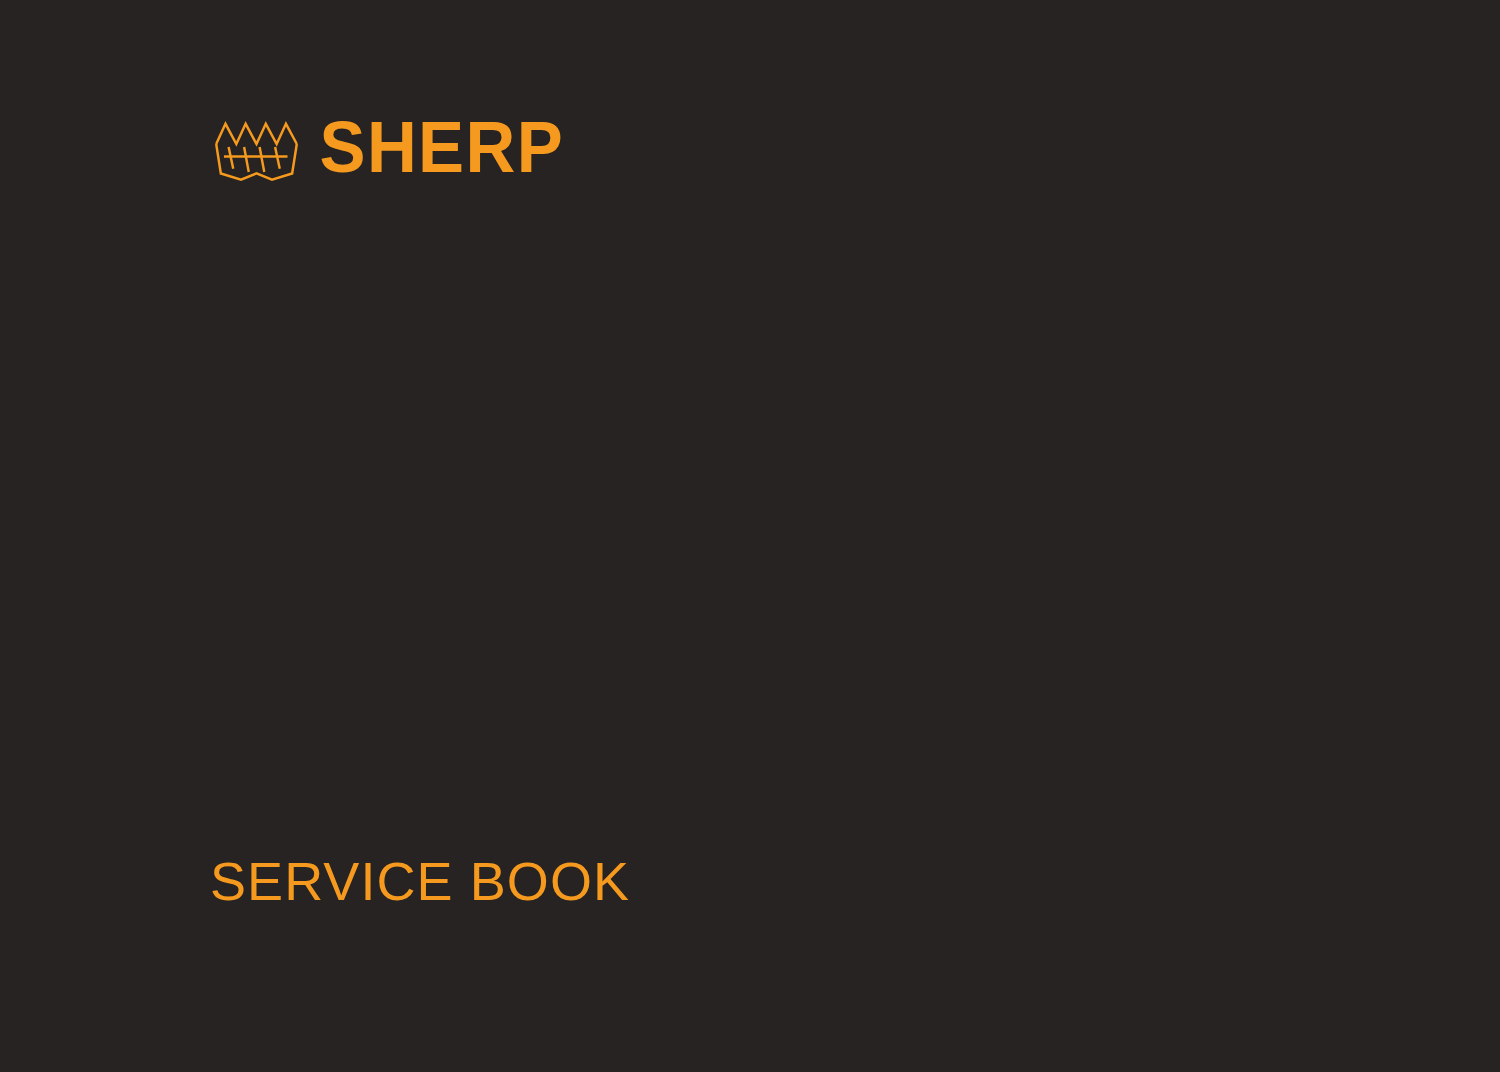SHERP
SERVICE BOOK